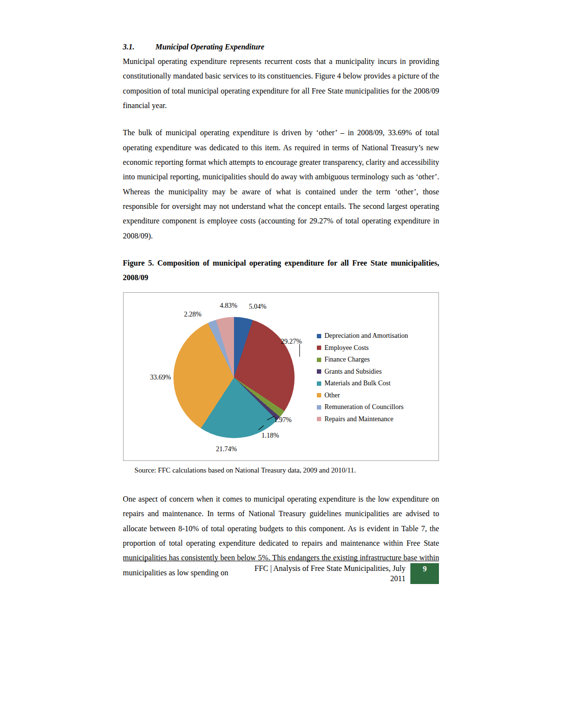3.1. Municipal Operating Expenditure
Municipal operating expenditure represents recurrent costs that a municipality incurs in providing constitutionally mandated basic services to its constituencies. Figure 4 below provides a picture of the composition of total municipal operating expenditure for all Free State municipalities for the 2008/09 financial year.
The bulk of municipal operating expenditure is driven by ‘other’ – in 2008/09, 33.69% of total operating expenditure was dedicated to this item. As required in terms of National Treasury’s new economic reporting format which attempts to encourage greater transparency, clarity and accessibility into municipal reporting, municipalities should do away with ambiguous terminology such as ‘other’. Whereas the municipality may be aware of what is contained under the term ‘other’, those responsible for oversight may not understand what the concept entails. The second largest operating expenditure component is employee costs (accounting for 29.27% of total operating expenditure in 2008/09).
Figure 5. Composition of municipal operating expenditure for all Free State municipalities, 2008/09
5.04% 4.83% 2.28% 33.69% 21.74% 1.18% 1.97% 29.27%
Depreciation and Amortisation
Employee Costs
Finance Charges
Grants and Subsidies
Materials and Bulk Cost
Other
Remuneration of Councillors
Repairs and Maintenance
Source: FFC calculations based on National Treasury data, 2009 and 2010/11.
One aspect of concern when it comes to municipal operating expenditure is the low expenditure on repairs and maintenance. In terms of National Treasury guidelines municipalities are advised to allocate between 8-10% of total operating budgets to this component. As is evident in Table 7, the proportion of total operating expenditure dedicated to repairs and maintenance within Free State municipalities has consistently been below 5%. This endangers the existing infrastructure base within municipalities as low spending on
FFC | Analysis of Free State Municipalities, July
2011
9